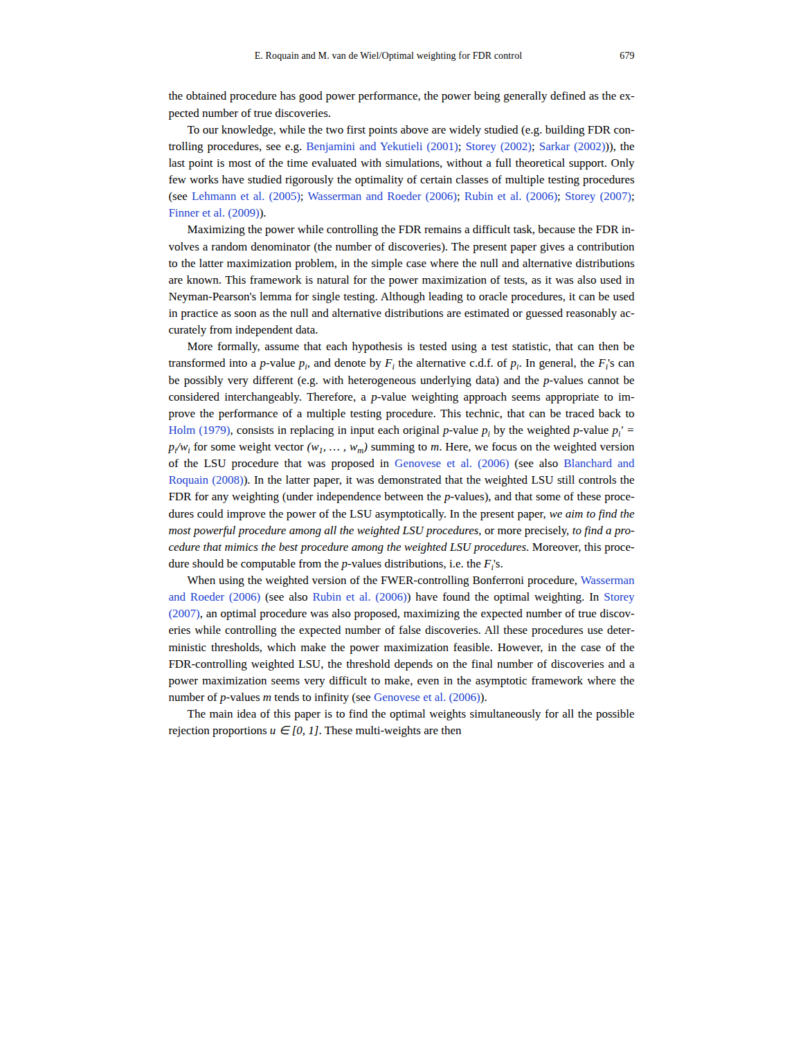E. Roquain and M. van de Wiel/Optimal weighting for FDR control
679
the obtained procedure has good power performance, the power being generally defined as the expected number of true discoveries.
To our knowledge, while the two first points above are widely studied (e.g. building FDR controlling procedures, see e.g. Benjamini and Yekutieli (2001); Storey (2002); Sarkar (2002))), the last point is most of the time evaluated with simulations, without a full theoretical support. Only few works have studied rigorously the optimality of certain classes of multiple testing procedures (see Lehmann et al. (2005); Wasserman and Roeder (2006); Rubin et al. (2006); Storey (2007); Finner et al. (2009)).
Maximizing the power while controlling the FDR remains a difficult task, because the FDR involves a random denominator (the number of discoveries). The present paper gives a contribution to the latter maximization problem, in the simple case where the null and alternative distributions are known. This framework is natural for the power maximization of tests, as it was also used in Neyman-Pearson's lemma for single testing. Although leading to oracle procedures, it can be used in practice as soon as the null and alternative distributions are estimated or guessed reasonably accurately from independent data.
More formally, assume that each hypothesis is tested using a test statistic, that can then be transformed into a p-value pi, and denote by Fi the alternative c.d.f. of pi. In general, the Fi's can be possibly very different (e.g. with heterogeneous underlying data) and the p-values cannot be considered interchangeably. Therefore, a p-value weighting approach seems appropriate to improve the performance of a multiple testing procedure. This technic, that can be traced back to Holm (1979), consists in replacing in input each original p-value pi by the weighted p-value pi′ = pi/wi for some weight vector (w1, … , wm) summing to m. Here, we focus on the weighted version of the LSU procedure that was proposed in Genovese et al. (2006) (see also Blanchard and Roquain (2008)). In the latter paper, it was demonstrated that the weighted LSU still controls the FDR for any weighting (under independence between the p-values), and that some of these procedures could improve the power of the LSU asymptotically. In the present paper, we aim to find the most powerful procedure among all the weighted LSU procedures, or more precisely, to find a procedure that mimics the best procedure among the weighted LSU procedures. Moreover, this procedure should be computable from the p-values distributions, i.e. the Fi's.
When using the weighted version of the FWER-controlling Bonferroni procedure, Wasserman and Roeder (2006) (see also Rubin et al. (2006)) have found the optimal weighting. In Storey (2007), an optimal procedure was also proposed, maximizing the expected number of true discoveries while controlling the expected number of false discoveries. All these procedures use deterministic thresholds, which make the power maximization feasible. However, in the case of the FDR-controlling weighted LSU, the threshold depends on the final number of discoveries and a power maximization seems very difficult to make, even in the asymptotic framework where the number of p-values m tends to infinity (see Genovese et al. (2006)).
The main idea of this paper is to find the optimal weights simultaneously for all the possible rejection proportions u ∈ [0, 1]. These multi-weights are then